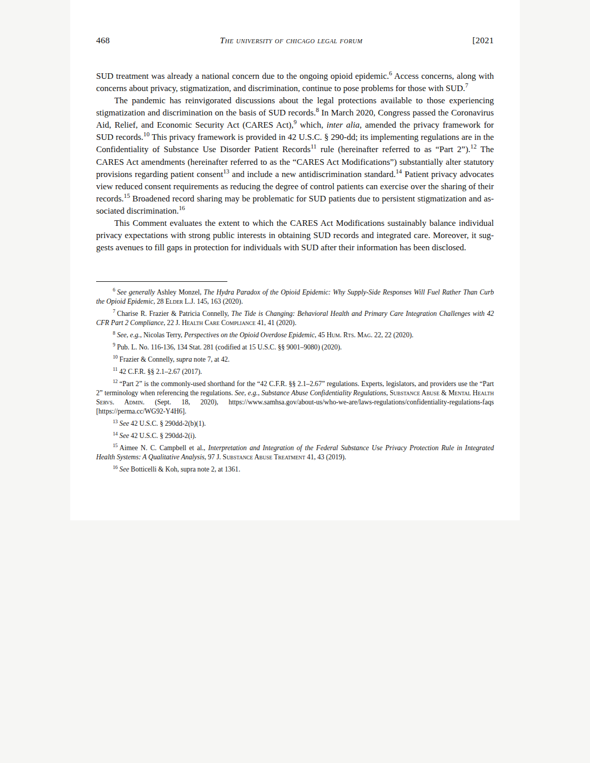468 The University of Chicago Legal Forum [2021
SUD treatment was already a national concern due to the ongoing opioid epidemic.6 Access concerns, along with concerns about privacy, stigmatization, and discrimination, continue to pose problems for those with SUD.7
The pandemic has reinvigorated discussions about the legal protections available to those experiencing stigmatization and discrimination on the basis of SUD records.8 In March 2020, Congress passed the Coronavirus Aid, Relief, and Economic Security Act (CARES Act),9 which, inter alia, amended the privacy framework for SUD records.10 This privacy framework is provided in 42 U.S.C. § 290-dd; its implementing regulations are in the Confidentiality of Substance Use Disorder Patient Records11 rule (hereinafter referred to as “Part 2”).12 The CARES Act amendments (hereinafter referred to as the “CARES Act Modifications”) substantially alter statutory provisions regarding patient consent13 and include a new antidiscrimination standard.14 Patient privacy advocates view reduced consent requirements as reducing the degree of control patients can exercise over the sharing of their records.15 Broadened record sharing may be problematic for SUD patients due to persistent stigmatization and associated discrimination.16
This Comment evaluates the extent to which the CARES Act Modifications sustainably balance individual privacy expectations with strong public interests in obtaining SUD records and integrated care. Moreover, it suggests avenues to fill gaps in protection for individuals with SUD after their information has been disclosed.
6See generally Ashley Monzel, The Hydra Paradox of the Opioid Epidemic: Why Supply-Side Responses Will Fuel Rather Than Curb the Opioid Epidemic, 28 Elder L.J. 145, 163 (2020).
7Charise R. Frazier & Patricia Connelly, The Tide is Changing: Behavioral Health and Primary Care Integration Challenges with 42 CFR Part 2 Compliance, 22 J. Health Care Compliance 41, 41 (2020).
8See, e.g., Nicolas Terry, Perspectives on the Opioid Overdose Epidemic, 45 Hum. Rts. Mag. 22, 22 (2020).
9Pub. L. No. 116-136, 134 Stat. 281 (codified at 15 U.S.C. §§ 9001–9080) (2020).
10Frazier & Connelly, supra note 7, at 42.
1142 C.F.R. §§ 2.1–2.67 (2017).
12“Part 2” is the commonly-used shorthand for the “42 C.F.R. §§ 2.1–2.67” regulations. Experts, legislators, and providers use the “Part 2” terminology when referencing the regulations. See, e.g., Substance Abuse Confidentiality Regulations, Substance Abuse & Mental Health Servs. Admin. (Sept. 18, 2020), https://www.samhsa.gov/about-us/who-we-are/laws-regulations/confidentiality-regulations-faqs [https://perma.cc/WG92-Y4H6].
13See 42 U.S.C. § 290dd-2(b)(1).
14See 42 U.S.C. § 290dd-2(i).
15Aimee N. C. Campbell et al., Interpretation and Integration of the Federal Substance Use Privacy Protection Rule in Integrated Health Systems: A Qualitative Analysis, 97 J. Substance Abuse Treatment 41, 43 (2019).
16See Botticelli & Koh, supra note 2, at 1361.